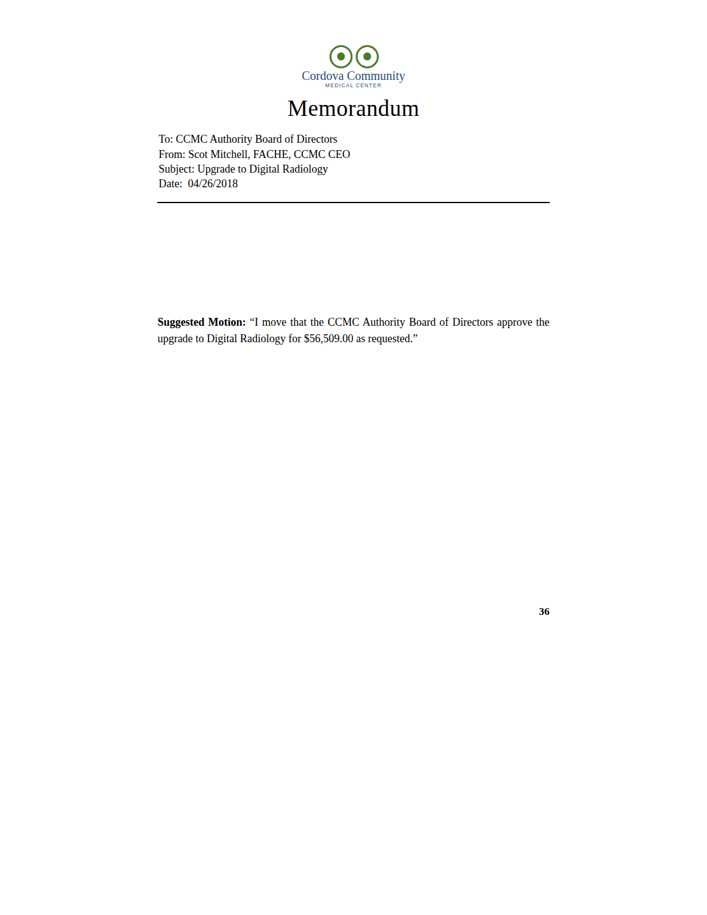⦿⦿
Cordova Community
MEDICAL CENTER
Memorandum
To: CCMC Authority Board of Directors
From: Scot Mitchell, FACHE, CCMC CEO
Subject: Upgrade to Digital Radiology
Date: 04/26/2018
Suggested Motion: “I move that the CCMC Authority Board of Directors approve the upgrade to Digital Radiology for $56,509.00 as requested.”
36